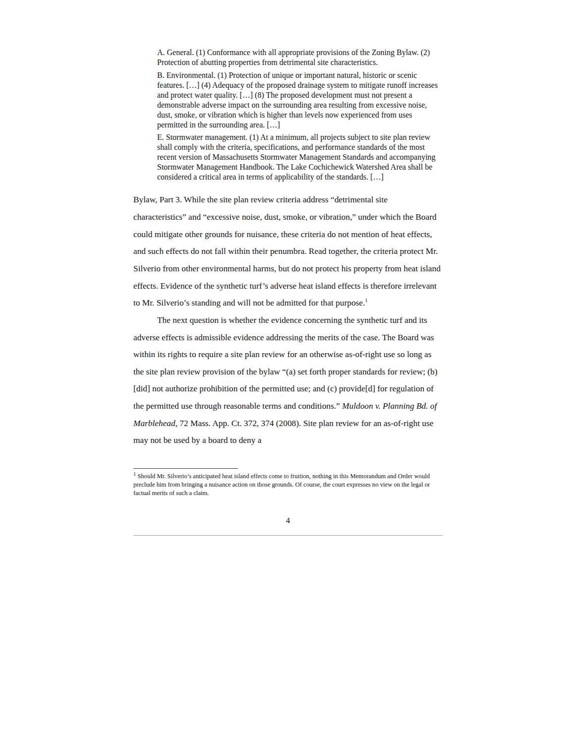A. General. (1) Conformance with all appropriate provisions of the Zoning Bylaw. (2) Protection of abutting properties from detrimental site characteristics.
B. Environmental. (1) Protection of unique or important natural, historic or scenic features. […] (4) Adequacy of the proposed drainage system to mitigate runoff increases and protect water quality. […] (8) The proposed development must not present a demonstrable adverse impact on the surrounding area resulting from excessive noise, dust, smoke, or vibration which is higher than levels now experienced from uses permitted in the surrounding area. […]
E. Stormwater management. (1) At a minimum, all projects subject to site plan review shall comply with the criteria, specifications, and performance standards of the most recent version of Massachusetts Stormwater Management Standards and accompanying Stormwater Management Handbook. The Lake Cochichewick Watershed Area shall be considered a critical area in terms of applicability of the standards. […]
Bylaw, Part 3. While the site plan review criteria address “detrimental site characteristics” and “excessive noise, dust, smoke, or vibration,” under which the Board could mitigate other grounds for nuisance, these criteria do not mention of heat effects, and such effects do not fall within their penumbra. Read together, the criteria protect Mr. Silverio from other environmental harms, but do not protect his property from heat island effects. Evidence of the synthetic turf’s adverse heat island effects is therefore irrelevant to Mr. Silverio’s standing and will not be admitted for that purpose.1
The next question is whether the evidence concerning the synthetic turf and its adverse effects is admissible evidence addressing the merits of the case. The Board was within its rights to require a site plan review for an otherwise as-of-right use so long as the site plan review provision of the bylaw “(a) set forth proper standards for review; (b) [did] not authorize prohibition of the permitted use; and (c) provide[d] for regulation of the permitted use through reasonable terms and conditions.” Muldoon v. Planning Bd. of Marblehead, 72 Mass. App. Ct. 372, 374 (2008). Site plan review for an as-of-right use may not be used by a board to deny a
1 Should Mr. Silverio’s anticipated heat island effects come to fruition, nothing in this Memorandum and Order would preclude him from bringing a nuisance action on those grounds. Of course, the court expresses no view on the legal or factual merits of such a claim.
4